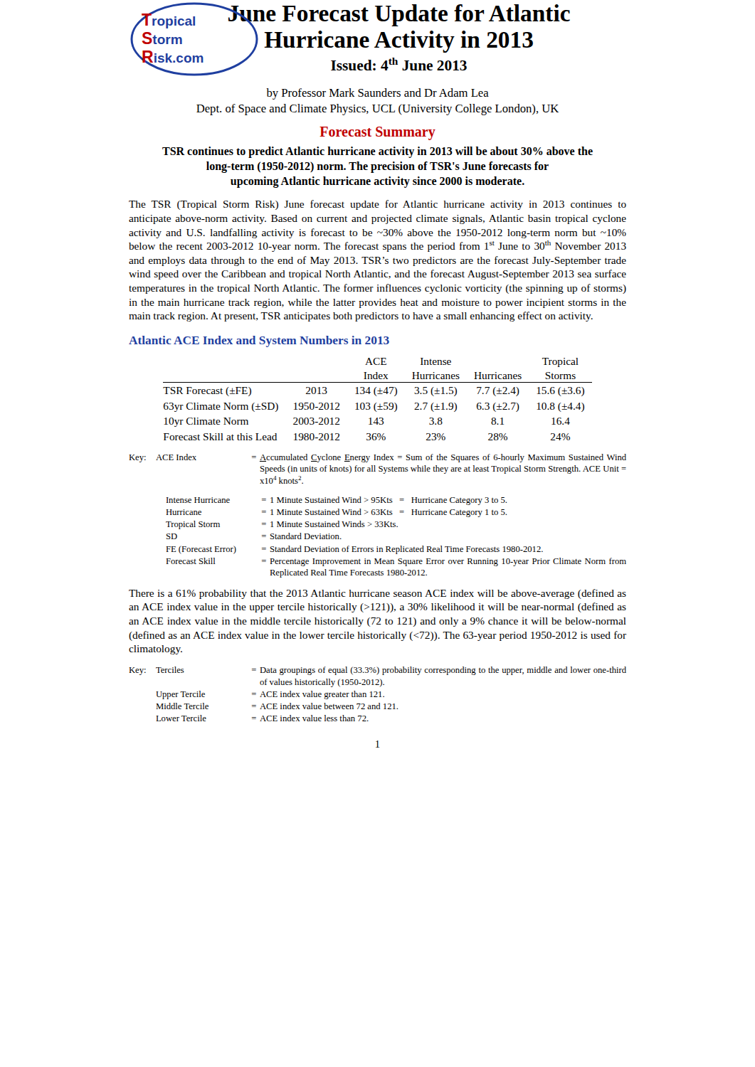Tropical Storm Risk.com
June Forecast Update for Atlantic
Hurricane Activity in 2013
Issued: 4th June 2013
by Professor Mark Saunders and Dr Adam Lea
Dept. of Space and Climate Physics, UCL (University College London), UK
Forecast Summary
TSR continues to predict Atlantic hurricane activity in 2013 will be about 30% above the
long-term (1950-2012) norm. The precision of TSR's June forecasts for
upcoming Atlantic hurricane activity since 2000 is moderate.
The TSR (Tropical Storm Risk) June forecast update for Atlantic hurricane activity in 2013 continues to anticipate above-norm activity. Based on current and projected climate signals, Atlantic basin tropical cyclone activity and U.S. landfalling activity is forecast to be ~30% above the 1950-2012 long-term norm but ~10% below the recent 2003-2012 10-year norm. The forecast spans the period from 1st June to 30th November 2013 and employs data through to the end of May 2013. TSR’s two predictors are the forecast July-September trade wind speed over the Caribbean and tropical North Atlantic, and the forecast August-September 2013 sea surface temperatures in the tropical North Atlantic. The former influences cyclonic vorticity (the spinning up of storms) in the main hurricane track region, while the latter provides heat and moisture to power incipient storms in the main track region. At present, TSR anticipates both predictors to have a small enhancing effect on activity.
Atlantic ACE Index and System Numbers in 2013
| | | ACE | Intense | | Tropical |
| --- | --- | --- | --- | --- | --- |
| | | Index | Hurricanes | Hurricanes | Storms |
| TSR Forecast (±FE) | 2013 | 134 (±47) | 3.5 (±1.5) | 7.7 (±2.4) | 15.6 (±3.6) |
| 63yr Climate Norm (±SD) | 1950-2012 | 103 (±59) | 2.7 (±1.9) | 6.3 (±2.7) | 10.8 (±4.4) |
| 10yr Climate Norm | 2003-2012 | 143 | 3.8 | 8.1 | 16.4 |
| Forecast Skill at this Lead | 1980-2012 | 36% | 23% | 28% | 24% |
| Key: | ACE Index | = | A ccumulated C yclone E nergy Index = Sum of the Squares of 6-hourly Maximum Sustained Wind Speeds (in units of knots) for all Systems while they are at least Tropical Storm Strength. ACE Unit = x10 4 knots 2 . |
| | Intense Hurricane | = | 1 Minute Sustained Wind > 95Kts = Hurricane Category 3 to 5. |
| | Hurricane | = | 1 Minute Sustained Wind > 63Kts = Hurricane Category 1 to 5. |
| | Tropical Storm | = | 1 Minute Sustained Winds > 33Kts. |
| | SD | = | Standard Deviation. |
| | FE (Forecast Error) | = | Standard Deviation of Errors in Replicated Real Time Forecasts 1980-2012. |
| | Forecast Skill | = | Percentage Improvement in Mean Square Error over Running 10-year Prior Climate Norm from Replicated Real Time Forecasts 1980-2012. |
There is a 61% probability that the 2013 Atlantic hurricane season ACE index will be above-average (defined as an ACE index value in the upper tercile historically (>121)), a 30% likelihood it will be near-normal (defined as an ACE index value in the middle tercile historically (72 to 121) and only a 9% chance it will be below-normal (defined as an ACE index value in the lower tercile historically (<72)). The 63-year period 1950-2012 is used for climatology.
| Key: | Terciles | = | Data groupings of equal (33.3%) probability corresponding to the upper, middle and lower one-third of values historically (1950-2012). |
| | Upper Tercile | = | ACE index value greater than 121. |
| | Middle Tercile | = | ACE index value between 72 and 121. |
| | Lower Tercile | = | ACE index value less than 72. |
1